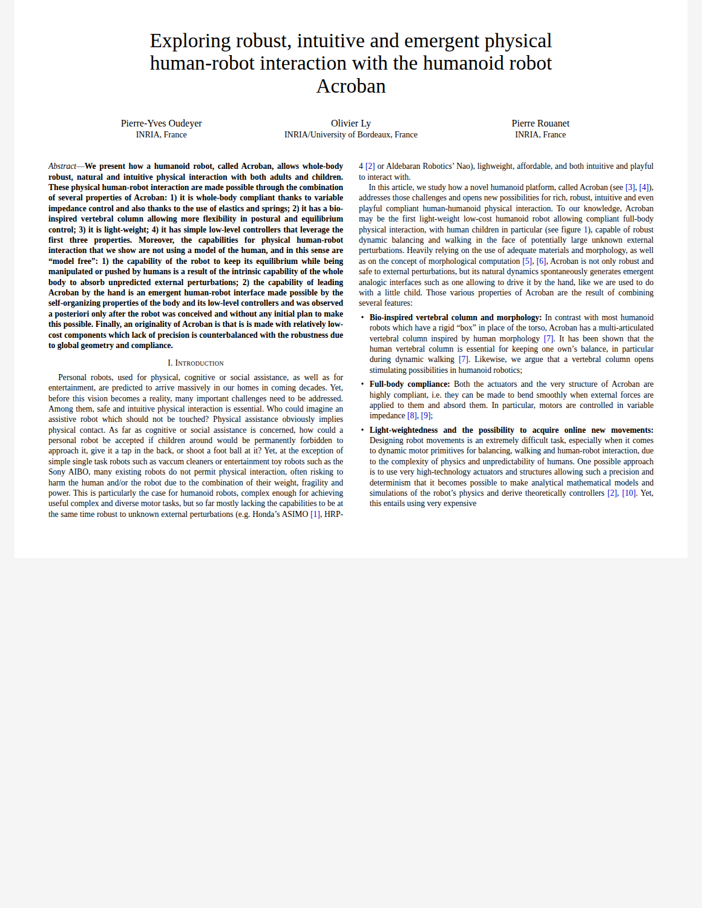Exploring robust, intuitive and emergent physical
human-robot interaction with the humanoid robot
Acroban
Pierre-Yves Oudeyer
INRIA, France
Olivier Ly
INRIA/University of Bordeaux, France
Pierre Rouanet
INRIA, France
Abstract—We present how a humanoid robot, called Acroban, allows whole-body robust, natural and intuitive physical interaction with both adults and children. These physical human-robot interaction are made possible through the combination of several properties of Acroban: 1) it is whole-body compliant thanks to variable impedance control and also thanks to the use of elastics and springs; 2) it has a bio-inspired vertebral column allowing more flexibility in postural and equilibrium control; 3) it is light-weight; 4) it has simple low-level controllers that leverage the first three properties. Moreover, the capabilities for physical human-robot interaction that we show are not using a model of the human, and in this sense are “model free”: 1) the capability of the robot to keep its equilibrium while being manipulated or pushed by humans is a result of the intrinsic capability of the whole body to absorb unpredicted external perturbations; 2) the capability of leading Acroban by the hand is an emergent human-robot interface made possible by the self-organizing properties of the body and its low-level controllers and was observed a posteriori only after the robot was conceived and without any initial plan to make this possible. Finally, an originality of Acroban is that is is made with relatively low-cost components which lack of precision is counterbalanced with the robustness due to global geometry and compliance.
I. Introduction
Personal robots, used for physical, cognitive or social assistance, as well as for entertainment, are predicted to arrive massively in our homes in coming decades. Yet, before this vision becomes a reality, many important challenges need to be addressed. Among them, safe and intuitive physical interaction is essential. Who could imagine an assistive robot which should not be touched? Physical assistance obviously implies physical contact. As far as cognitive or social assistance is concerned, how could a personal robot be accepted if children around would be permanently forbidden to approach it, give it a tap in the back, or shoot a foot ball at it? Yet, at the exception of simple single task robots such as vaccum cleaners or entertainment toy robots such as the Sony AIBO, many existing robots do not permit physical interaction, often risking to harm the human and/or the robot due to the combination of their weight, fragility and power. This is particularly the case for humanoid robots, complex enough for achieving useful complex and diverse motor tasks, but so far mostly lacking the capabilities to be at the same time robust to unknown external perturbations (e.g. Honda’s ASIMO [1], HRP-4 [2] or Aldebaran Robotics’ Nao), lighweight, affordable, and both intuitive and playful to interact with.
In this article, we study how a novel humanoid platform, called Acroban (see [3], [4]), addresses those challenges and opens new possibilities for rich, robust, intuitive and even playful compliant human-humanoid physical interaction. To our knowledge, Acroban may be the first light-weight low-cost humanoid robot allowing compliant full-body physical interaction, with human children in particular (see figure 1), capable of robust dynamic balancing and walking in the face of potentially large unknown external perturbations. Heavily relying on the use of adequate materials and morphology, as well as on the concept of morphological computation [5], [6], Acroban is not only robust and safe to external perturbations, but its natural dynamics spontaneously generates emergent analogic interfaces such as one allowing to drive it by the hand, like we are used to do with a little child. Those various properties of Acroban are the result of combining several features:
Bio-inspired vertebral column and morphology: In contrast with most humanoid robots which have a rigid “box” in place of the torso, Acroban has a multi-articulated vertebral column inspired by human morphology [7]. It has been shown that the human vertebral column is essential for keeping one own’s balance, in particular during dynamic walking [7]. Likewise, we argue that a vertebral column opens stimulating possibilities in humanoid robotics;
Full-body compliance: Both the actuators and the very structure of Acroban are highly compliant, i.e. they can be made to bend smoothly when external forces are applied to them and absord them. In particular, motors are controlled in variable impedance [8], [9];
Light-weightedness and the possibility to acquire online new movements: Designing robot movements is an extremely difficult task, especially when it comes to dynamic motor primitives for balancing, walking and human-robot interaction, due to the complexity of physics and unpredictability of humans. One possible approach is to use very high-technology actuators and structures allowing such a precision and determinism that it becomes possible to make analytical mathematical models and simulations of the robot’s physics and derive theoretically controllers [2], [10]. Yet, this entails using very expensive